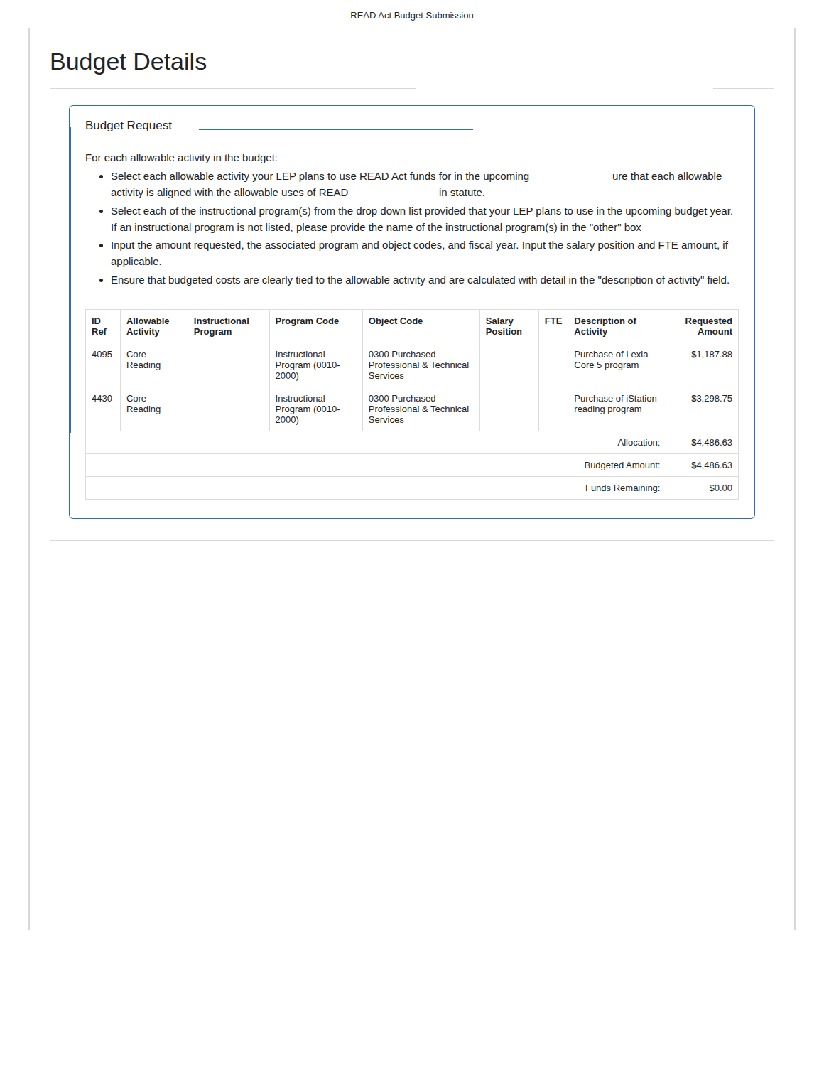READ Act Budget Submission
Budget Details
Budget Request
For each allowable activity in the budget:
Select each allowable activity your LEP plans to use READ Act funds for in the upcoming budget year. Ensure that each allowable activity is aligned with the allowable uses of READ Act funds outlined in statute.
Select each of the instructional program(s) from the drop down list provided that your LEP plans to use in the upcoming budget year. If an instructional program is not listed, please provide the name of the instructional program(s) in the "other" box
Input the amount requested, the associated program and object codes, and fiscal year. Input the salary position and FTE amount, if applicable.
Ensure that budgeted costs are clearly tied to the allowable activity and are calculated with detail in the "description of activity" field.
| ID Ref | Allowable Activity | Instructional Program | Program Code | Object Code | Salary Position | FTE | Description of Activity | Requested Amount |
| --- | --- | --- | --- | --- | --- | --- | --- | --- |
| 4095 | Core Reading | | Instructional Program (0010-2000) | 0300 Purchased Professional & Technical Services | | | Purchase of Lexia Core 5 program | $1,187.88 |
| 4430 | Core Reading | | Instructional Program (0010-2000) | 0300 Purchased Professional & Technical Services | | | Purchase of iStation reading program | $3,298.75 |
| Allocation: | $4,486.63 |
| Budgeted Amount: | $4,486.63 |
| Funds Remaining: | $0.00 |